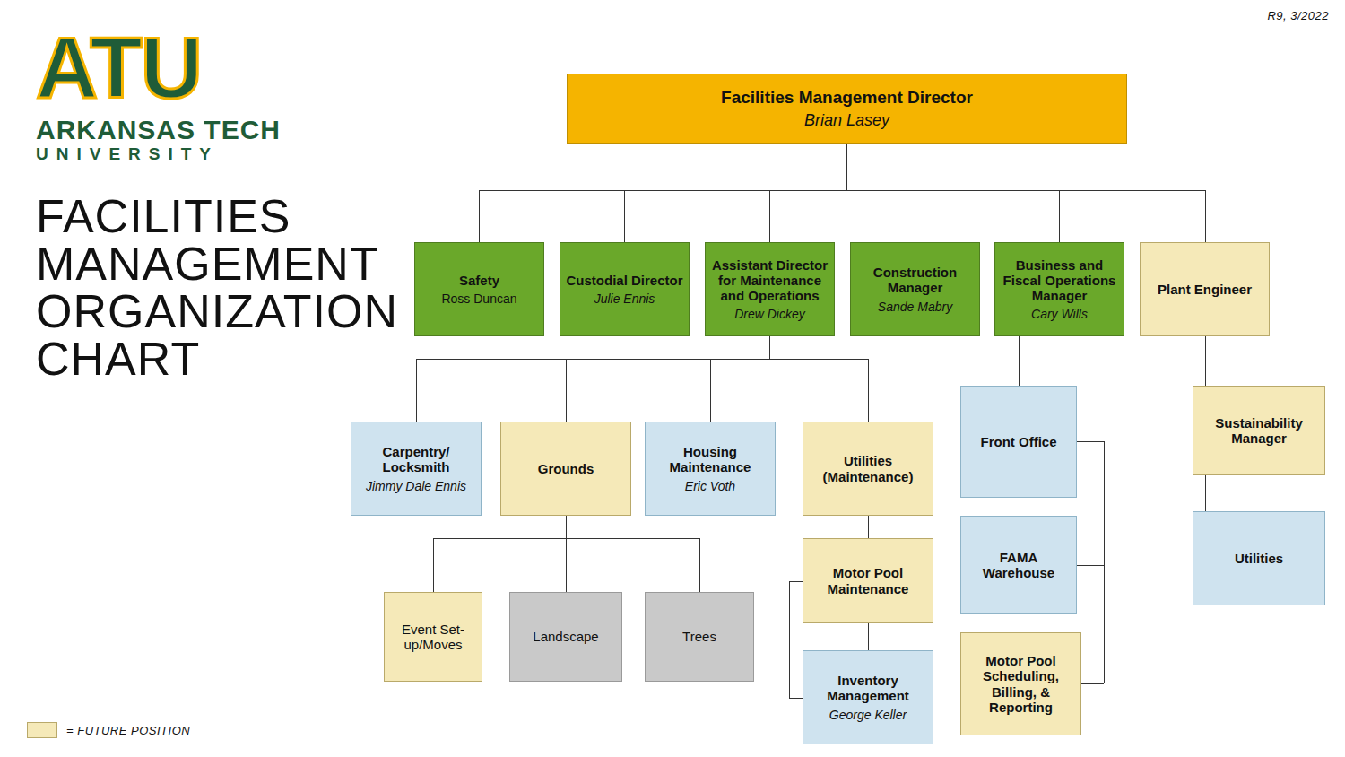R9, 3/2022
ATU
ARKANSAS TECH
UNIVERSITY
Facilities
Management
Organization
Chart
= FUTURE POSITION
Facilities Management Director
Brian Lasey
Safety
Ross Duncan
Custodial Director
Julie Ennis
Assistant Director for Maintenance and Operations
Drew Dickey
Construction Manager
Sande Mabry
Business and Fiscal Operations Manager
Cary Wills
Plant Engineer
Carpentry/ Locksmith
Jimmy Dale Ennis
Grounds
Housing Maintenance
Eric Voth
Utilities (Maintenance)
Event Set-up/Moves
Landscape
Trees
Motor Pool Maintenance
Inventory Management
George Keller
Front Office
FAMA Warehouse
Motor Pool Scheduling, Billing, & Reporting
Sustainability Manager
Utilities